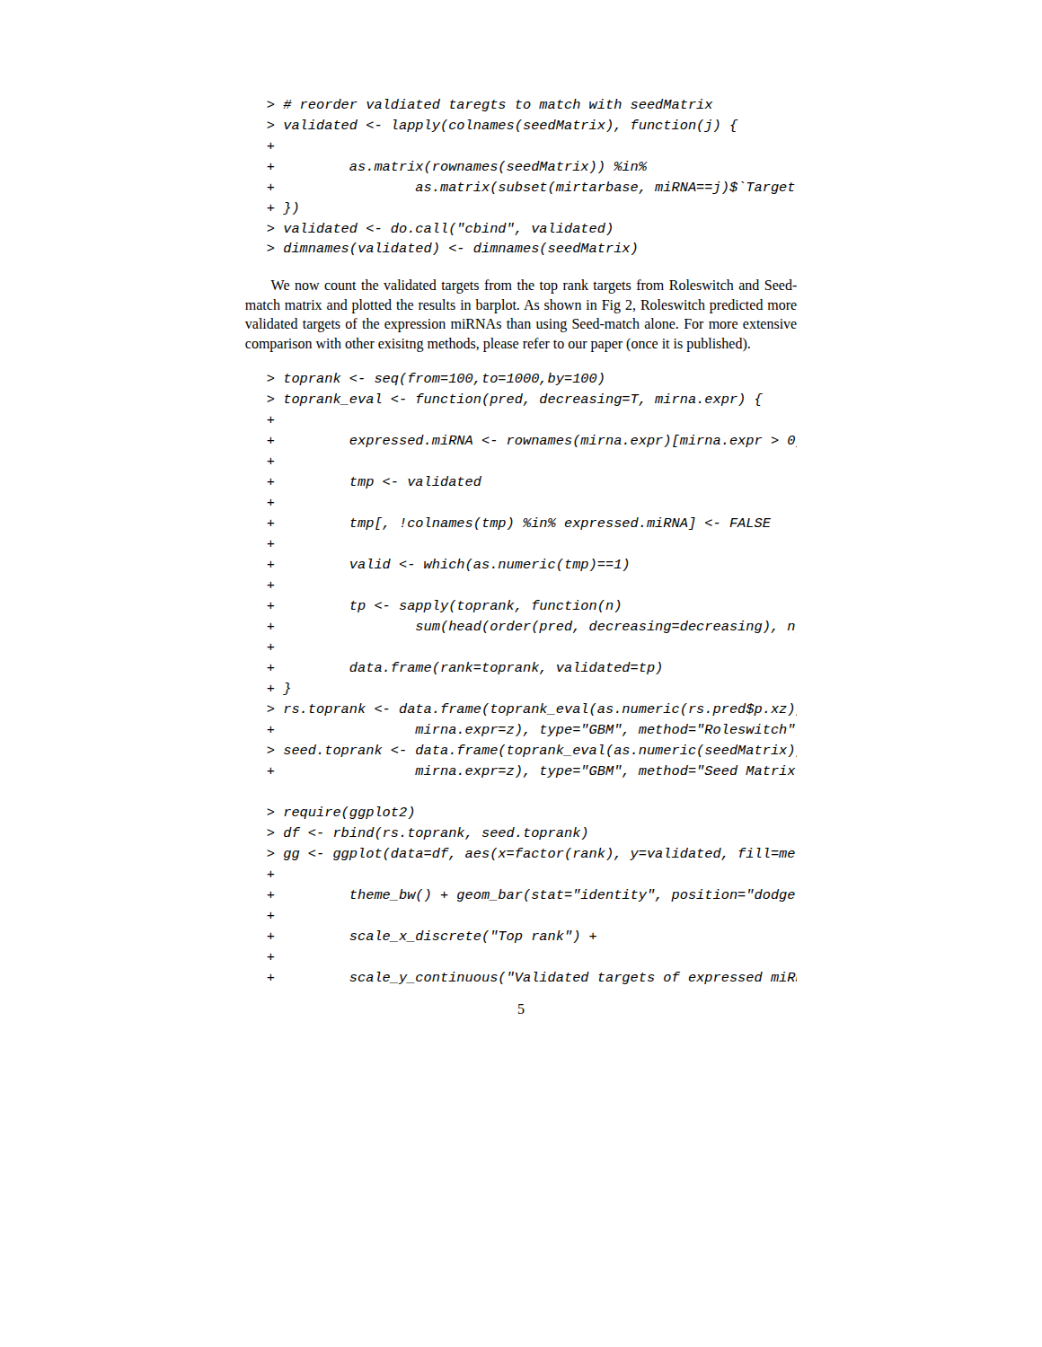> # reorder valdiated taregts to match with seedMatrix
> validated <- lapply(colnames(seedMatrix), function(j) {
+
+         as.matrix(rownames(seedMatrix)) %in%
+                 as.matrix(subset(mirtarbase, miRNA==j)$`Target Gene`)
+ })
> validated <- do.call("cbind", validated)
> dimnames(validated) <- dimnames(seedMatrix)
We now count the validated targets from the top rank targets from Roleswitch and Seed-match matrix and plotted the results in barplot. As shown in Fig 2, Roleswitch predicted more validated targets of the expression miRNAs than using Seed-match alone. For more extensive comparison with other exisitng methods, please refer to our paper (once it is published).
> toprank <- seq(from=100,to=1000,by=100)
> toprank_eval <- function(pred, decreasing=T, mirna.expr) {
+
+         expressed.miRNA <- rownames(mirna.expr)[mirna.expr > 0]
+
+         tmp <- validated
+
+         tmp[, !colnames(tmp) %in% expressed.miRNA] <- FALSE
+
+         valid <- which(as.numeric(tmp)==1)
+
+         tp <- sapply(toprank, function(n)
+                 sum(head(order(pred, decreasing=decreasing), n) %in% valid
+
+         data.frame(rank=toprank, validated=tp)
+ }
> rs.toprank <- data.frame(toprank_eval(as.numeric(rs.pred$p.xz),
+                 mirna.expr=z), type="GBM", method="Roleswitch")
> seed.toprank <- data.frame(toprank_eval(as.numeric(seedMatrix),
+                 mirna.expr=z), type="GBM", method="Seed Matrix")

> require(ggplot2)
> df <- rbind(rs.toprank, seed.toprank)
> gg <- ggplot(data=df, aes(x=factor(rank), y=validated, fill=method)) +
+
+         theme_bw() + geom_bar(stat="identity", position="dodge") +
+
+         scale_x_discrete("Top rank") +
+
+         scale_y_continuous("Validated targets of expressed miRNAs")
5